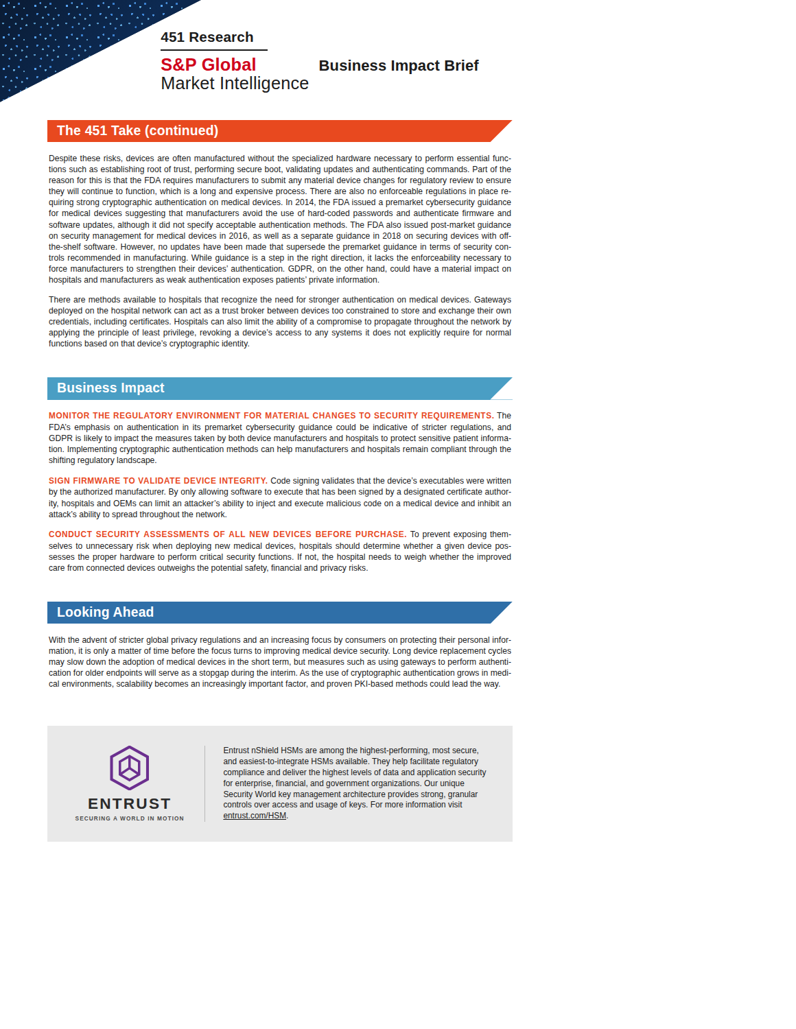451 Research
S&P Global Market Intelligence
Business Impact Brief
The 451 Take (continued)
Despite these risks, devices are often manufactured without the specialized hardware necessary to perform essential functions such as establishing root of trust, performing secure boot, validating updates and authenticating commands. Part of the reason for this is that the FDA requires manufacturers to submit any material device changes for regulatory review to ensure they will continue to function, which is a long and expensive process. There are also no enforceable regulations in place requiring strong cryptographic authentication on medical devices. In 2014, the FDA issued a premarket cybersecurity guidance for medical devices suggesting that manufacturers avoid the use of hard-coded passwords and authenticate firmware and software updates, although it did not specify acceptable authentication methods. The FDA also issued post-market guidance on security management for medical devices in 2016, as well as a separate guidance in 2018 on securing devices with off-the-shelf software. However, no updates have been made that supersede the premarket guidance in terms of security controls recommended in manufacturing. While guidance is a step in the right direction, it lacks the enforceability necessary to force manufacturers to strengthen their devices’ authentication. GDPR, on the other hand, could have a material impact on hospitals and manufacturers as weak authentication exposes patients’ private information.
There are methods available to hospitals that recognize the need for stronger authentication on medical devices. Gateways deployed on the hospital network can act as a trust broker between devices too constrained to store and exchange their own credentials, including certificates. Hospitals can also limit the ability of a compromise to propagate throughout the network by applying the principle of least privilege, revoking a device’s access to any systems it does not explicitly require for normal functions based on that device’s cryptographic identity.
Business Impact
MONITOR THE REGULATORY ENVIRONMENT FOR MATERIAL CHANGES TO SECURITY REQUIREMENTS. The FDA’s emphasis on authentication in its premarket cybersecurity guidance could be indicative of stricter regulations, and GDPR is likely to impact the measures taken by both device manufacturers and hospitals to protect sensitive patient information. Implementing cryptographic authentication methods can help manufacturers and hospitals remain compliant through the shifting regulatory landscape.
SIGN FIRMWARE TO VALIDATE DEVICE INTEGRITY. Code signing validates that the device’s executables were written by the authorized manufacturer. By only allowing software to execute that has been signed by a designated certificate authority, hospitals and OEMs can limit an attacker’s ability to inject and execute malicious code on a medical device and inhibit an attack’s ability to spread throughout the network.
CONDUCT SECURITY ASSESSMENTS OF ALL NEW DEVICES BEFORE PURCHASE. To prevent exposing themselves to unnecessary risk when deploying new medical devices, hospitals should determine whether a given device possesses the proper hardware to perform critical security functions. If not, the hospital needs to weigh whether the improved care from connected devices outweighs the potential safety, financial and privacy risks.
Looking Ahead
With the advent of stricter global privacy regulations and an increasing focus by consumers on protecting their personal information, it is only a matter of time before the focus turns to improving medical device security. Long device replacement cycles may slow down the adoption of medical devices in the short term, but measures such as using gateways to perform authentication for older endpoints will serve as a stopgap during the interim. As the use of cryptographic authentication grows in medical environments, scalability becomes an increasingly important factor, and proven PKI-based methods could lead the way.
ENTRUST
SECURING A WORLD IN MOTION
Entrust nShield HSMs are among the highest-performing, most secure, and easiest-to-integrate HSMs available. They help facilitate regulatory compliance and deliver the highest levels of data and application security for enterprise, financial, and government organizations. Our unique Security World key management architecture provides strong, granular controls over access and usage of keys. For more information visit entrust.com/HSM.